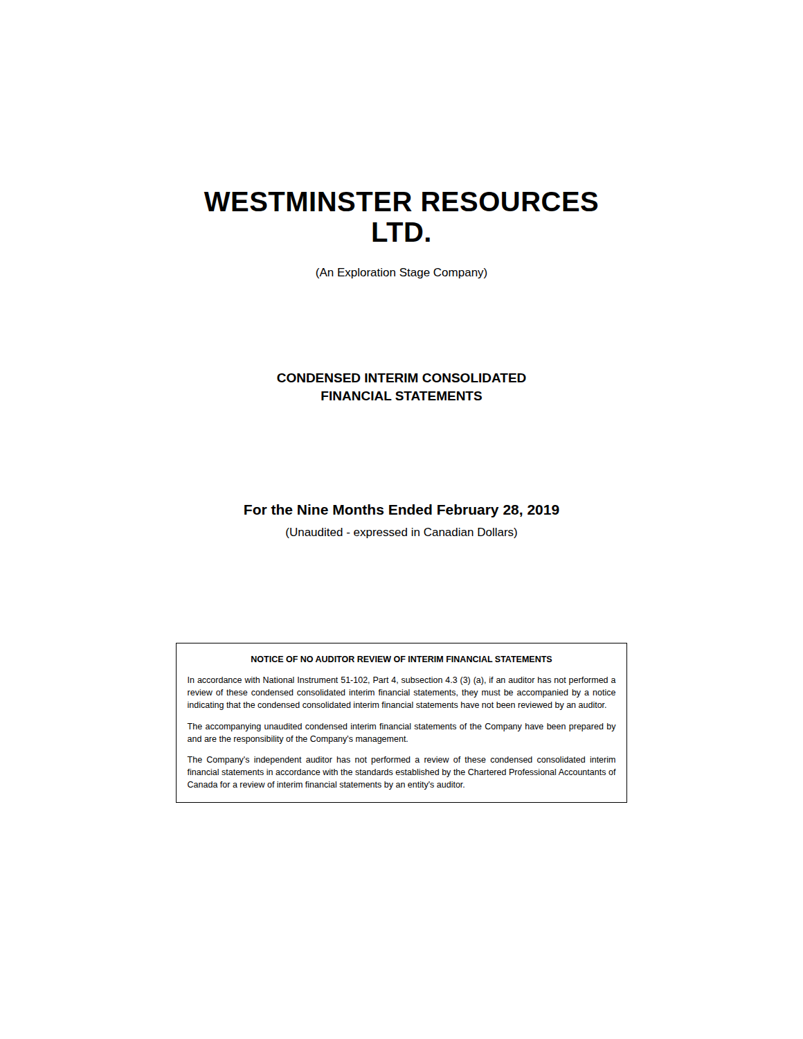WESTMINSTER RESOURCES LTD.
(An Exploration Stage Company)
CONDENSED INTERIM CONSOLIDATED
FINANCIAL STATEMENTS
For the Nine Months Ended February 28, 2019
(Unaudited - expressed in Canadian Dollars)
NOTICE OF NO AUDITOR REVIEW OF INTERIM FINANCIAL STATEMENTS
In accordance with National Instrument 51-102, Part 4, subsection 4.3 (3) (a), if an auditor has not performed a review of these condensed consolidated interim financial statements, they must be accompanied by a notice indicating that the condensed consolidated interim financial statements have not been reviewed by an auditor.
The accompanying unaudited condensed interim financial statements of the Company have been prepared by and are the responsibility of the Company's management.
The Company's independent auditor has not performed a review of these condensed consolidated interim financial statements in accordance with the standards established by the Chartered Professional Accountants of Canada for a review of interim financial statements by an entity's auditor.